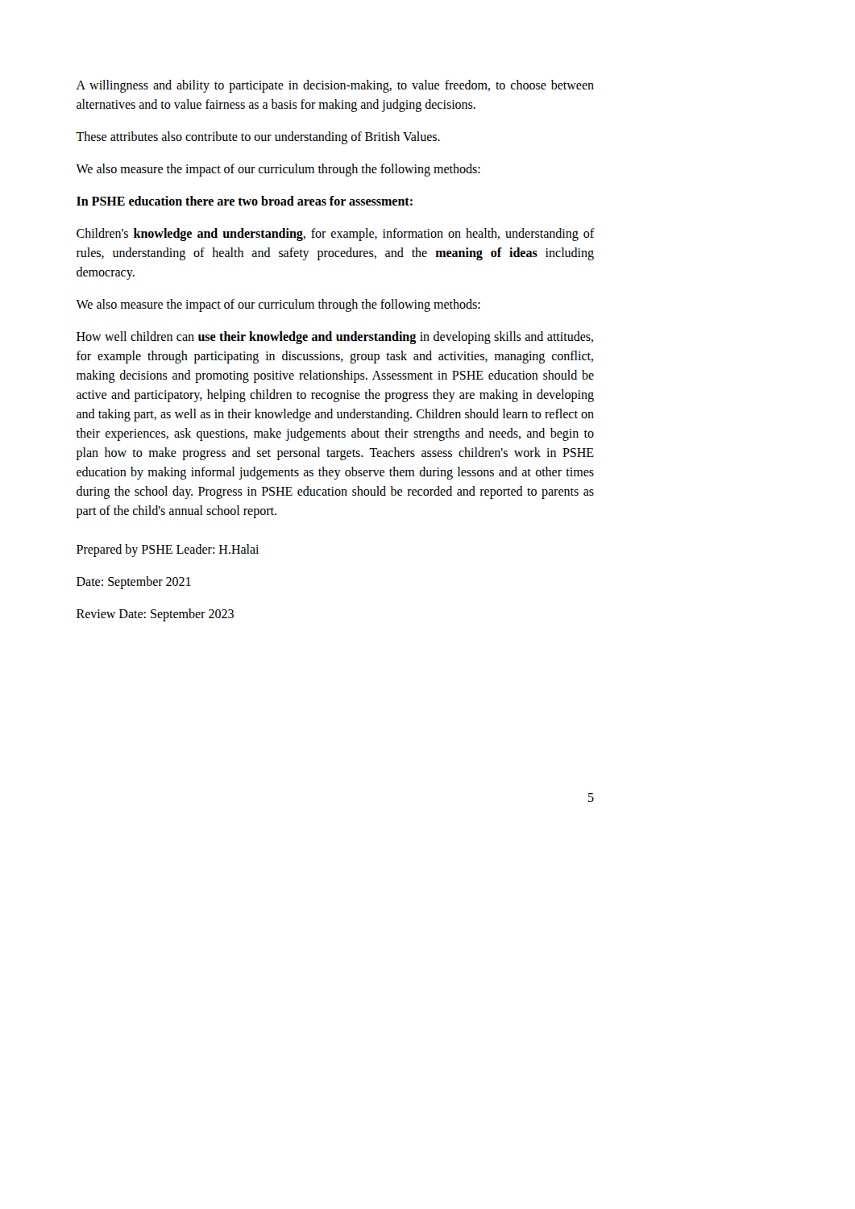A willingness and ability to participate in decision-making, to value freedom, to choose between alternatives and to value fairness as a basis for making and judging decisions.
These attributes also contribute to our understanding of British Values.
We also measure the impact of our curriculum through the following methods:
In PSHE education there are two broad areas for assessment:
Children's knowledge and understanding, for example, information on health, understanding of rules, understanding of health and safety procedures, and the meaning of ideas including democracy.
We also measure the impact of our curriculum through the following methods:
How well children can use their knowledge and understanding in developing skills and attitudes, for example through participating in discussions, group task and activities, managing conflict, making decisions and promoting positive relationships. Assessment in PSHE education should be active and participatory, helping children to recognise the progress they are making in developing and taking part, as well as in their knowledge and understanding. Children should learn to reflect on their experiences, ask questions, make judgements about their strengths and needs, and begin to plan how to make progress and set personal targets. Teachers assess children's work in PSHE education by making informal judgements as they observe them during lessons and at other times during the school day. Progress in PSHE education should be recorded and reported to parents as part of the child's annual school report.
Prepared by PSHE Leader: H.Halai
Date: September 2021
Review Date: September 2023
5